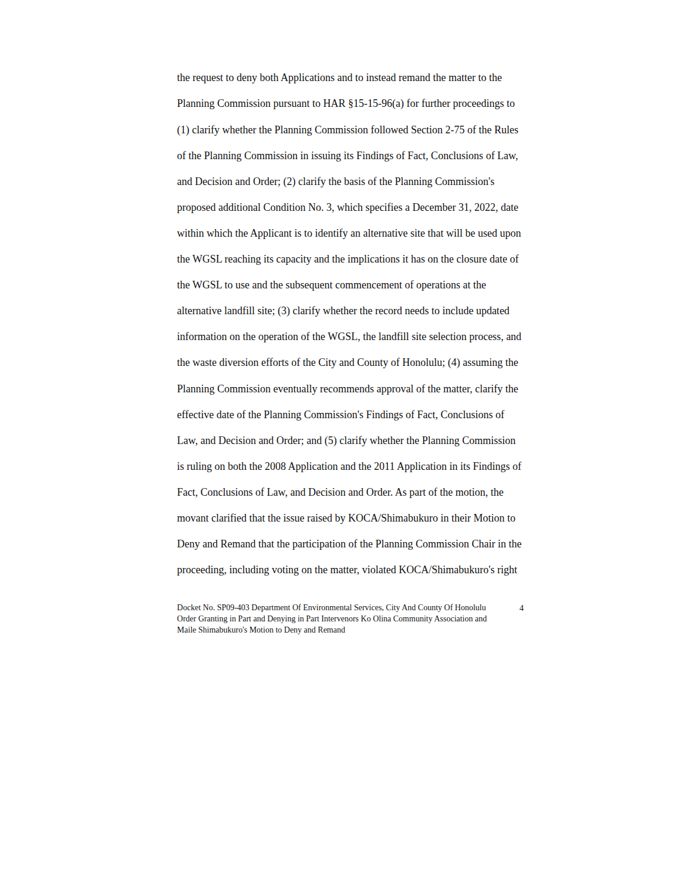the request to deny both Applications and to instead remand the matter to the Planning Commission pursuant to HAR §15-15-96(a) for further proceedings to (1) clarify whether the Planning Commission followed Section 2-75 of the Rules of the Planning Commission in issuing its Findings of Fact, Conclusions of Law, and Decision and Order; (2) clarify the basis of the Planning Commission's proposed additional Condition No. 3, which specifies a December 31, 2022, date within which the Applicant is to identify an alternative site that will be used upon the WGSL reaching its capacity and the implications it has on the closure date of the WGSL to use and the subsequent commencement of operations at the alternative landfill site; (3) clarify whether the record needs to include updated information on the operation of the WGSL, the landfill site selection process, and the waste diversion efforts of the City and County of Honolulu; (4) assuming the Planning Commission eventually recommends approval of the matter, clarify the effective date of the Planning Commission's Findings of Fact, Conclusions of Law, and Decision and Order; and (5) clarify whether the Planning Commission is ruling on both the 2008 Application and the 2011 Application in its Findings of Fact, Conclusions of Law, and Decision and Order. As part of the motion, the movant clarified that the issue raised by KOCA/Shimabukuro in their Motion to Deny and Remand that the participation of the Planning Commission Chair in the proceeding, including voting on the matter, violated KOCA/Shimabukuro's right
4 Docket No. SP09-403 Department Of Environmental Services, City And County Of Honolulu Order Granting in Part and Denying in Part Intervenors Ko Olina Community Association and Maile Shimabukuro's Motion to Deny and Remand